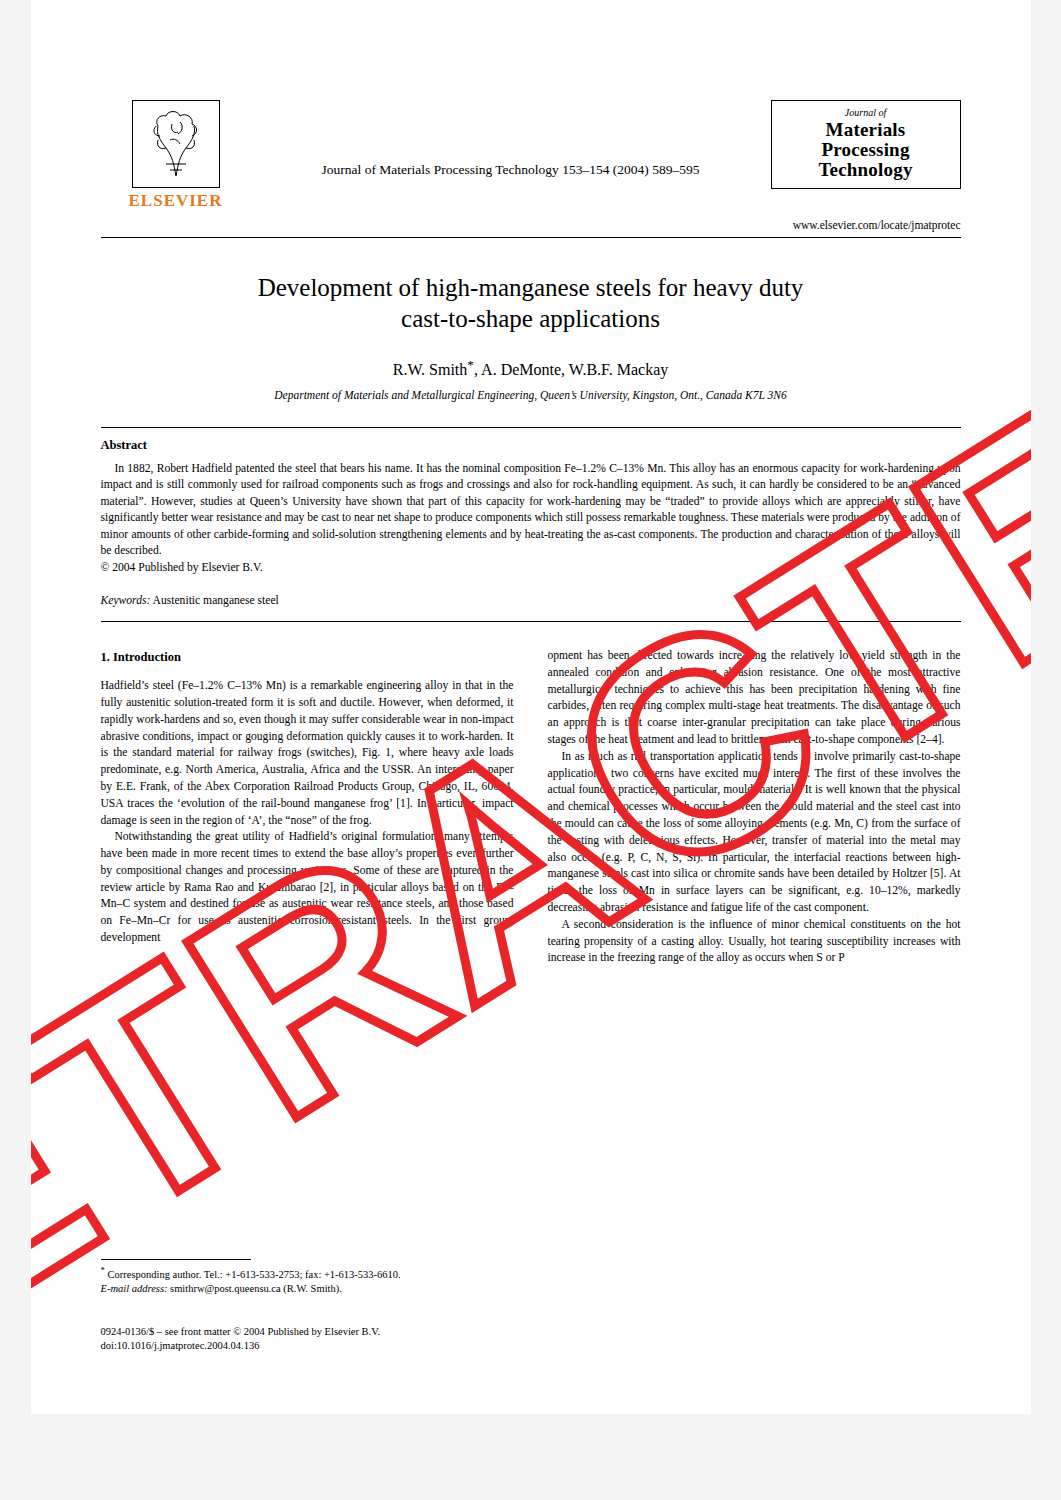ELSEVIER
Journal of Materials Processing Technology 153–154 (2004) 589–595
Journal of
Materials
Processing
Technology
www.elsevier.com/locate/jmatprotec
Development of high-manganese steels for heavy duty
cast-to-shape applications
R.W. Smith*, A. DeMonte, W.B.F. Mackay
Department of Materials and Metallurgical Engineering, Queen’s University, Kingston, Ont., Canada K7L 3N6
Abstract
In 1882, Robert Hadfield patented the steel that bears his name. It has the nominal composition Fe–1.2% C–13% Mn. This alloy has an enormous capacity for work-hardening upon impact and is still commonly used for railroad components such as frogs and crossings and also for rock-handling equipment. As such, it can hardly be considered to be an “advanced material”. However, studies at Queen’s University have shown that part of this capacity for work-hardening may be “traded” to provide alloys which are appreciably stiffer, have significantly better wear resistance and may be cast to near net shape to produce components which still possess remarkable toughness. These materials were produced by the addition of minor amounts of other carbide-forming and solid-solution strengthening elements and by heat-treating the as-cast components. The production and characterisation of these alloys will be described.
© 2004 Published by Elsevier B.V.
Keywords: Austenitic manganese steel
1. Introduction
Hadfield’s steel (Fe–1.2% C–13% Mn) is a remarkable engineering alloy in that in the fully austenitic solution-treated form it is soft and ductile. However, when deformed, it rapidly work-hardens and so, even though it may suffer considerable wear in non-impact abrasive conditions, impact or gouging deformation quickly causes it to work-harden. It is the standard material for railway frogs (switches), Fig. 1, where heavy axle loads predominate, e.g. North America, Australia, Africa and the USSR. An interesting paper by E.E. Frank, of the Abex Corporation Railroad Products Group, Chicago, IL, 60604, USA traces the ‘evolution of the rail-bound manganese frog’ [1]. In particular, impact damage is seen in the region of ‘A’, the “nose” of the frog.
Notwithstanding the great utility of Hadfield’s original formulation, many attempts have been made in more recent times to extend the base alloy’s properties even further by compositional changes and processing variations. Some of these are captured in the review article by Rama Rao and Kutumbarao [2], in particular alloys based on the Fe–Mn–C system and destined for use as austenitic wear resistance steels, and those based on Fe–Mn–Cr for use as austenitic corrosion-resistant steels. In the first group, development
opment has been directed towards increasing the relatively low yield strength in the annealed condition and enhancing abrasion resistance. One of the most attractive metallurgical techniques to achieve this has been precipitation hardening with fine carbides, often requiring complex multi-stage heat treatments. The disadvantage of such an approach is that coarse inter-granular precipitation can take place during various stages of the heat treatment and lead to brittleness in cast-to-shape components [2–4].
In as much as rail transportation application tends to involve primarily cast-to-shape applications, two concerns have excited much interest. The first of these involves the actual foundry practice, in particular, mould materials. It is well known that the physical and chemical processes which occur between the mould material and the steel cast into the mould can cause the loss of some alloying elements (e.g. Mn, C) from the surface of the casting with deleterious effects. However, transfer of material into the metal may also occur (e.g. P, C, N, S, Si). In particular, the interfacial reactions between high-manganese steels cast into silica or chromite sands have been detailed by Holtzer [5]. At times the loss of Mn in surface layers can be significant, e.g. 10–12%, markedly decreasing abrasion resistance and fatigue life of the cast component.
A second consideration is the influence of minor chemical constituents on the hot tearing propensity of a casting alloy. Usually, hot tearing susceptibility increases with increase in the freezing range of the alloy as occurs when S or P
* Corresponding author. Tel.: +1-613-533-2753; fax: +1-613-533-6610.
E-mail address: smithrw@post.queensu.ca (R.W. Smith).
0924-0136/$ – see front matter © 2004 Published by Elsevier B.V.
doi:10.1016/j.jmatprotec.2004.04.136
RETRACTED